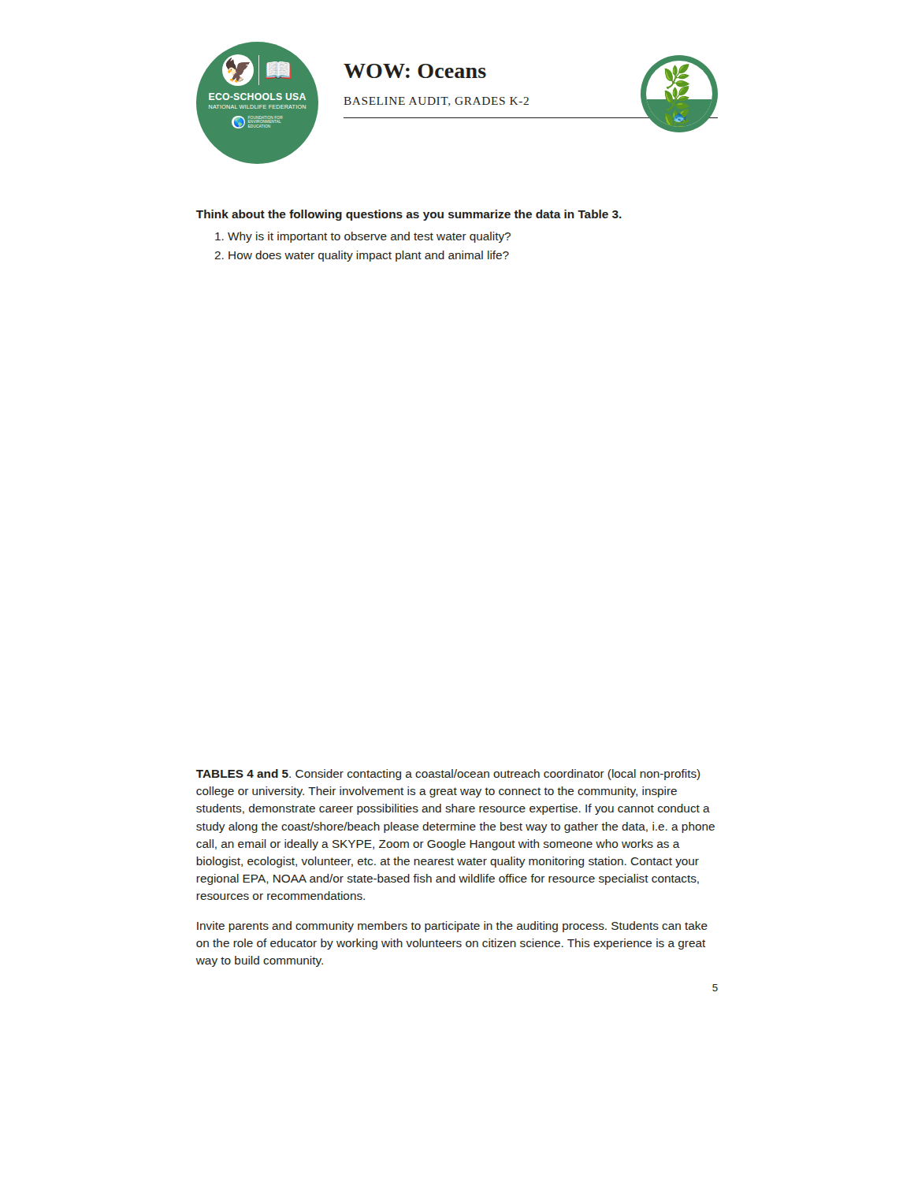🦅
📖
ECO-SCHOOLS USA
NATIONAL WILDLIFE FEDERATION
🌎
FOUNDATION FOR
ENVIRONMENTAL
EDUCATION
WOW: Oceans
BASELINE AUDIT, GRADES K-2
🌿🌿🌿
🐟
Think about the following questions as you summarize the data in Table 3.
Why is it important to observe and test water quality?
How does water quality impact plant and animal life?
TABLES 4 and 5. Consider contacting a coastal/ocean outreach coordinator (local non-profits) college or university. Their involvement is a great way to connect to the community, inspire students, demonstrate career possibilities and share resource expertise. If you cannot conduct a study along the coast/shore/beach please determine the best way to gather the data, i.e. a phone call, an email or ideally a SKYPE, Zoom or Google Hangout with someone who works as a biologist, ecologist, volunteer, etc. at the nearest water quality monitoring station. Contact your regional EPA, NOAA and/or state-based fish and wildlife office for resource specialist contacts, resources or recommendations.
Invite parents and community members to participate in the auditing process. Students can take on the role of educator by working with volunteers on citizen science. This experience is a great way to build community.
5